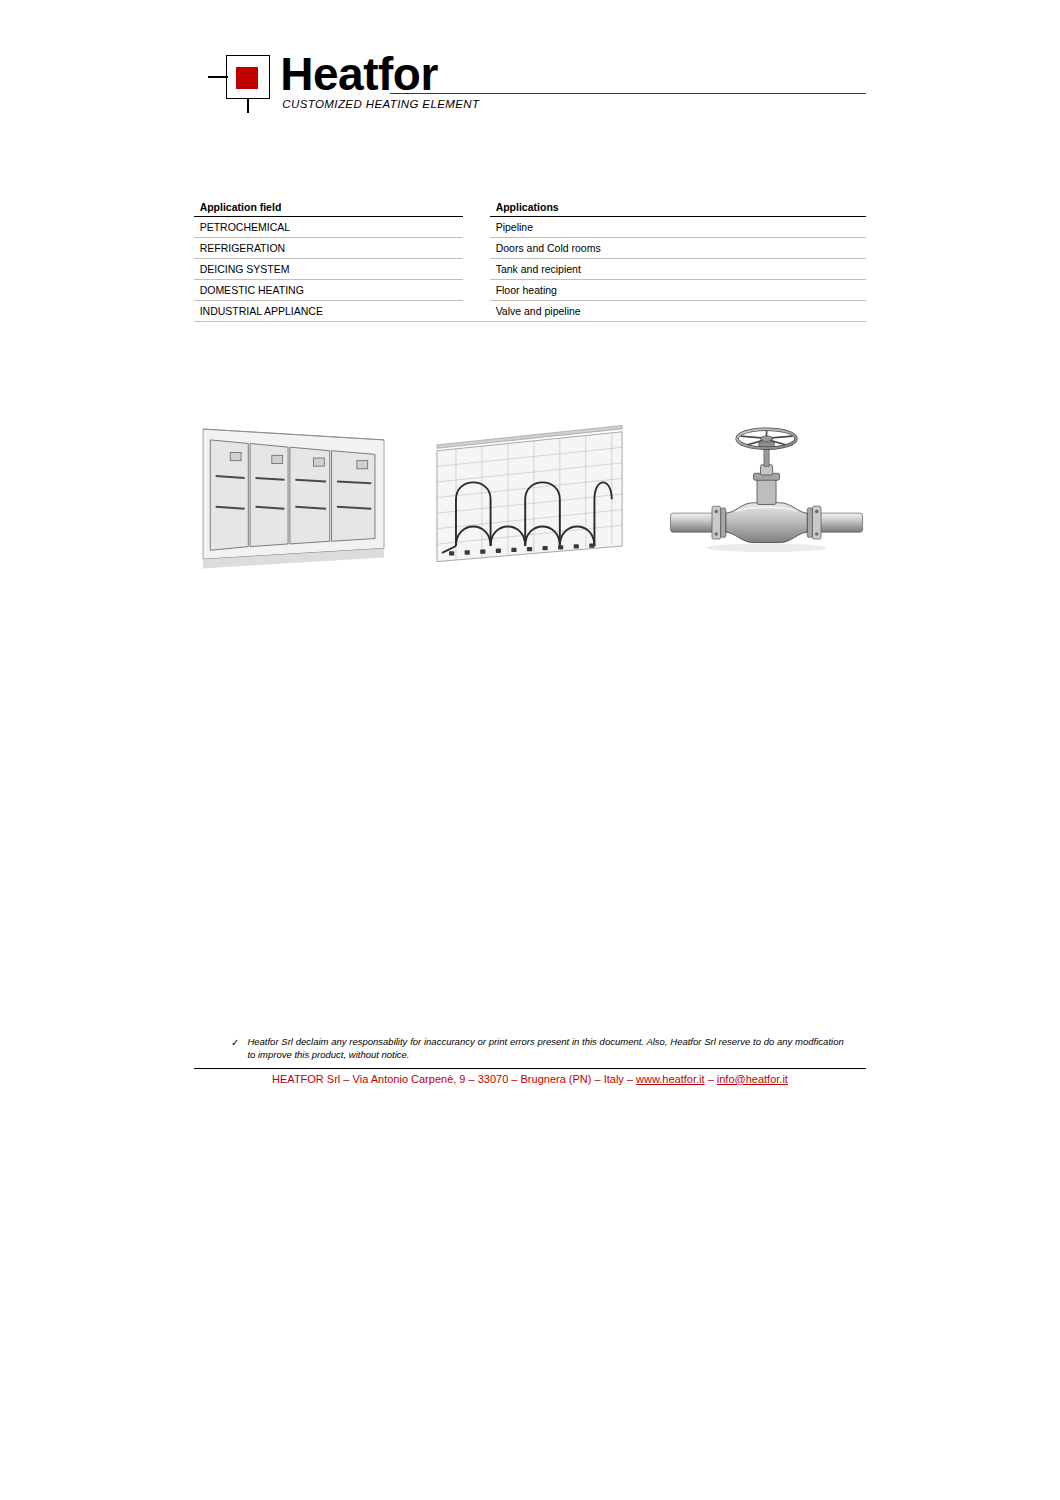Heatfor
CUSTOMIZED HEATING ELEMENT
| Application field | | Applications |
| --- | --- | --- |
| PETROCHEMICAL | | Pipeline |
| REFRIGERATION | | Doors and Cold rooms |
| DEICING SYSTEM | | Tank and recipient |
| DOMESTIC HEATING | | Floor heating |
| INDUSTRIAL APPLIANCE | | Valve and pipeline |
✓ Heatfor Srl declaim any responsability for inaccurancy or print errors present in this document. Also, Heatfor Srl reserve to do any modfication to improve this product, without notice.
HEATFOR Srl – Via Antonio Carpenè, 9 – 33070 – Brugnera (PN) – Italy – www.heatfor.it – info@heatfor.it